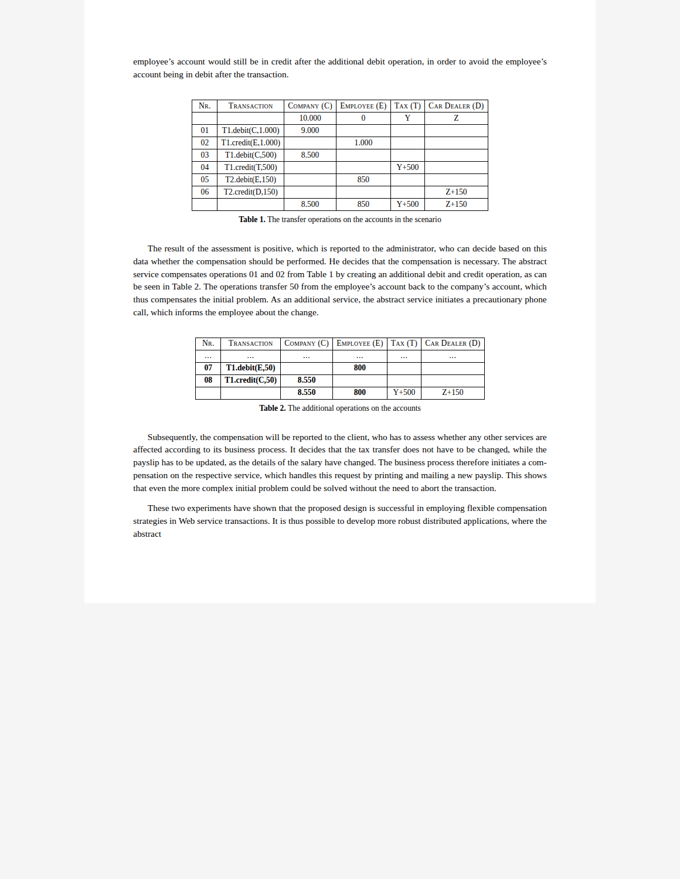employee’s account would still be in credit after the additional debit operation, in order to avoid the employee’s account being in debit after the transaction.
| Nr. | Transaction | Company (C) | Employee (E) | Tax (T) | Car Dealer (D) |
| --- | --- | --- | --- | --- | --- |
| | | 10.000 | 0 | Y | Z |
| 01 | T1.debit(C,1.000) | 9.000 | | | |
| 02 | T1.credit(E,1.000) | | 1.000 | | |
| 03 | T1.debit(C,500) | 8.500 | | | |
| 04 | T1.credit(T,500) | | | Y+500 | |
| 05 | T2.debit(E,150) | | 850 | | |
| 06 | T2.credit(D,150) | | | | Z+150 |
| | | 8.500 | 850 | Y+500 | Z+150 |
Table 1. The transfer operations on the accounts in the scenario
The result of the assessment is positive, which is reported to the administrator, who can decide based on this data whether the compensation should be performed. He decides that the compensation is necessary. The abstract service compensates operations 01 and 02 from Table 1 by creating an additional debit and credit operation, as can be seen in Table 2. The operations transfer 50 from the employee’s account back to the company’s account, which thus compensates the initial problem. As an additional service, the abstract service initiates a precautionary phone call, which informs the employee about the change.
| Nr. | Transaction | Company (C) | Employee (E) | Tax (T) | Car Dealer (D) |
| --- | --- | --- | --- | --- | --- |
| ... | ... | ... | ... | ... | ... |
| 07 | T1.debit(E,50) | | 800 | | |
| 08 | T1.credit(C,50) | 8.550 | | | |
| | | 8.550 | 800 | Y+500 | Z+150 |
Table 2. The additional operations on the accounts
Subsequently, the compensation will be reported to the client, who has to assess whether any other services are affected according to its business process. It decides that the tax transfer does not have to be changed, while the payslip has to be updated, as the details of the salary have changed. The business process therefore initiates a compensation on the respective service, which handles this request by printing and mailing a new payslip. This shows that even the more complex initial problem could be solved without the need to abort the transaction.
These two experiments have shown that the proposed design is successful in employing flexible compensation strategies in Web service transactions. It is thus possible to develop more robust distributed applications, where the abstract